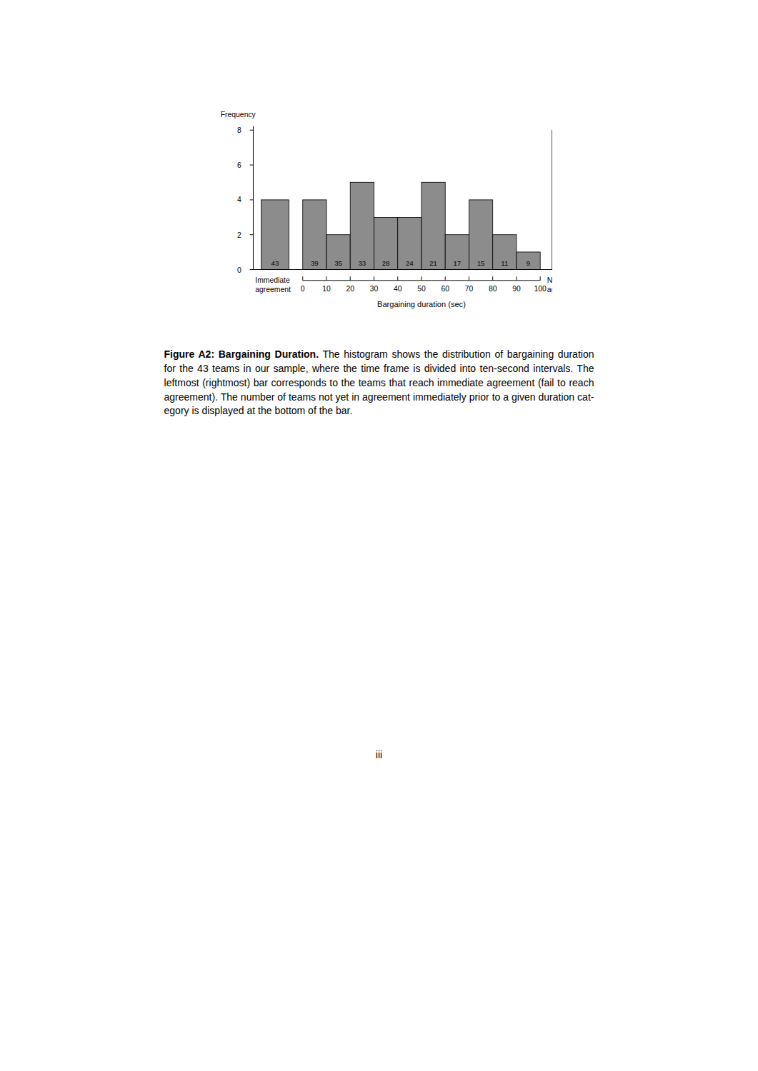Frequency 0 2 4 6 8 43 39 35 33 28 24 21 17 15 11 9 8 0 10 20 30 40 50 60 70 80 90 100 Immediate agreement No agreement Bargaining duration (sec)
Figure A2: Bargaining Duration. The histogram shows the distribution of bargaining duration for the 43 teams in our sample, where the time frame is divided into ten-second intervals. The leftmost (rightmost) bar corresponds to the teams that reach immediate agreement (fail to reach agreement). The number of teams not yet in agreement immediately prior to a given duration category is displayed at the bottom of the bar.
iii